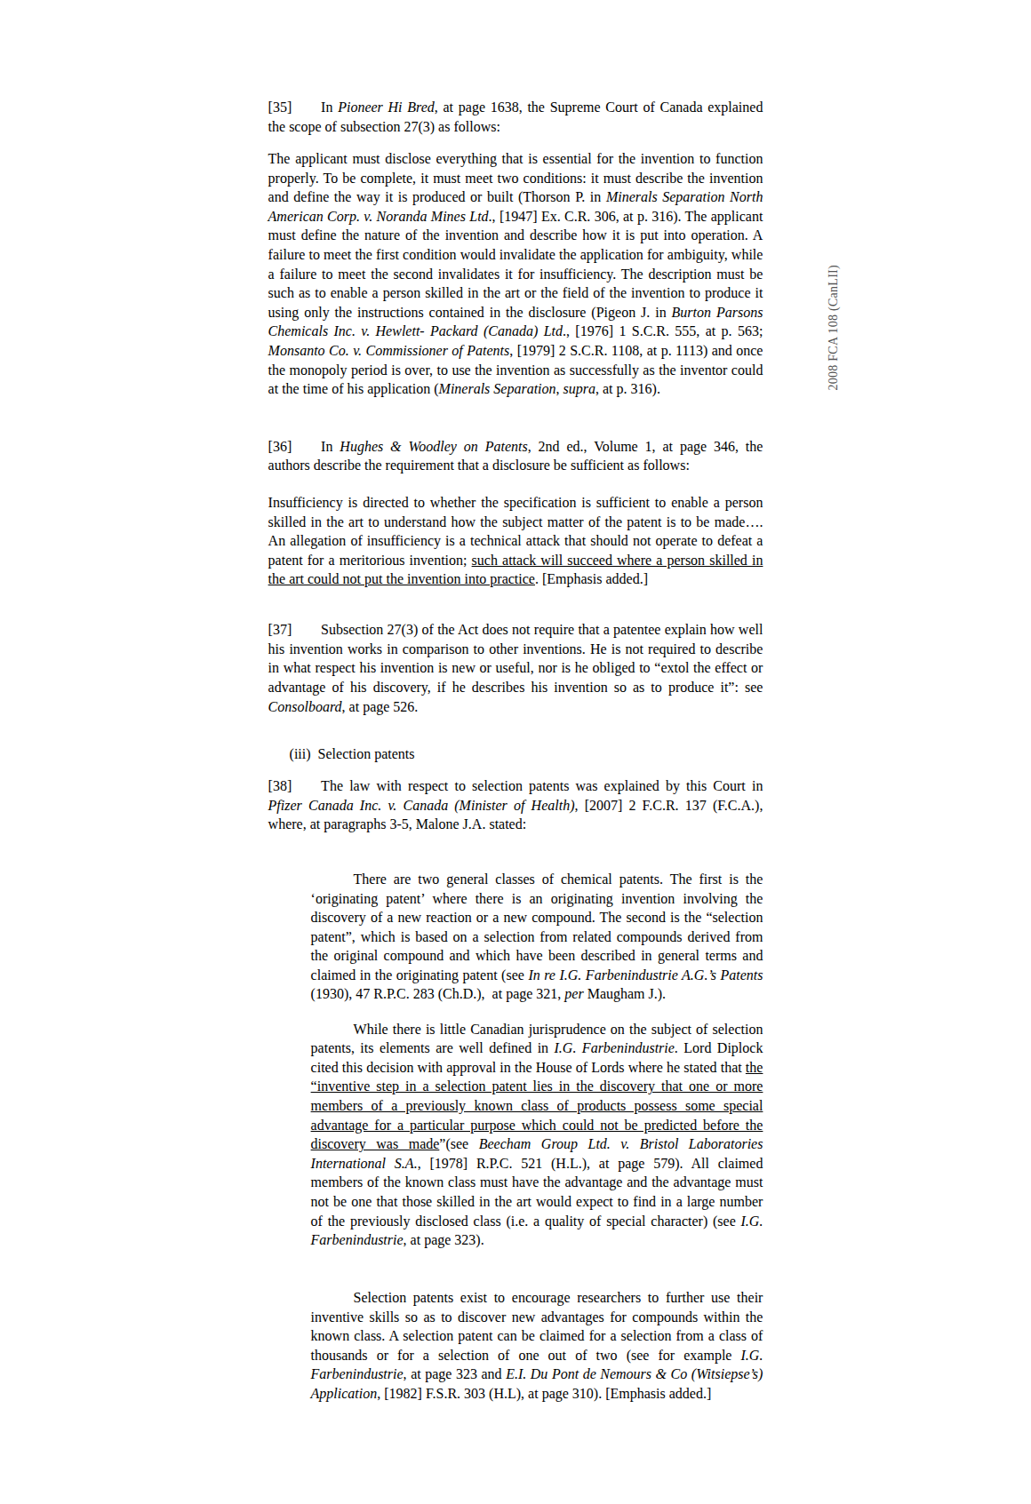2008 FCA 108 (CanLII)
[35] In Pioneer Hi Bred, at page 1638, the Supreme Court of Canada explained the scope of subsection 27(3) as follows:
The applicant must disclose everything that is essential for the invention to function properly. To be complete, it must meet two conditions: it must describe the invention and define the way it is produced or built (Thorson P. in Minerals Separation North American Corp. v. Noranda Mines Ltd., [1947] Ex. C.R. 306, at p. 316). The applicant must define the nature of the invention and describe how it is put into operation. A failure to meet the first condition would invalidate the application for ambiguity, while a failure to meet the second invalidates it for insufficiency. The description must be such as to enable a person skilled in the art or the field of the invention to produce it using only the instructions contained in the disclosure (Pigeon J. in Burton Parsons Chemicals Inc. v. Hewlett- Packard (Canada) Ltd., [1976] 1 S.C.R. 555, at p. 563; Monsanto Co. v. Commissioner of Patents, [1979] 2 S.C.R. 1108, at p. 1113) and once the monopoly period is over, to use the invention as successfully as the inventor could at the time of his application (Minerals Separation, supra, at p. 316).
[36] In Hughes & Woodley on Patents, 2nd ed., Volume 1, at page 346, the authors describe the requirement that a disclosure be sufficient as follows:
Insufficiency is directed to whether the specification is sufficient to enable a person skilled in the art to understand how the subject matter of the patent is to be made…. An allegation of insufficiency is a technical attack that should not operate to defeat a patent for a meritorious invention; such attack will succeed where a person skilled in the art could not put the invention into practice. [Emphasis added.]
[37] Subsection 27(3) of the Act does not require that a patentee explain how well his invention works in comparison to other inventions. He is not required to describe in what respect his invention is new or useful, nor is he obliged to “extol the effect or advantage of his discovery, if he describes his invention so as to produce it”: see Consolboard, at page 526.
(iii) Selection patents
[38] The law with respect to selection patents was explained by this Court in Pfizer Canada Inc. v. Canada (Minister of Health), [2007] 2 F.C.R. 137 (F.C.A.), where, at paragraphs 3-5, Malone J.A. stated:
There are two general classes of chemical patents. The first is the ‘originating patent’ where there is an originating invention involving the discovery of a new reaction or a new compound. The second is the “selection patent”, which is based on a selection from related compounds derived from the original compound and which have been described in general terms and claimed in the originating patent (see In re I.G. Farbenindustrie A.G.’s Patents (1930), 47 R.P.C. 283 (Ch.D.), at page 321, per Maugham J.).
While there is little Canadian jurisprudence on the subject of selection patents, its elements are well defined in I.G. Farbenindustrie. Lord Diplock cited this decision with approval in the House of Lords where he stated that the “inventive step in a selection patent lies in the discovery that one or more members of a previously known class of products possess some special advantage for a particular purpose which could not be predicted before the discovery was made”(see Beecham Group Ltd. v. Bristol Laboratories International S.A., [1978] R.P.C. 521 (H.L.), at page 579). All claimed members of the known class must have the advantage and the advantage must not be one that those skilled in the art would expect to find in a large number of the previously disclosed class (i.e. a quality of special character) (see I.G. Farbenindustrie, at page 323).
Selection patents exist to encourage researchers to further use their inventive skills so as to discover new advantages for compounds within the known class. A selection patent can be claimed for a selection from a class of thousands or for a selection of one out of two (see for example I.G. Farbenindustrie, at page 323 and E.I. Du Pont de Nemours & Co (Witsiepse’s) Application, [1982] F.S.R. 303 (H.L), at page 310). [Emphasis added.]